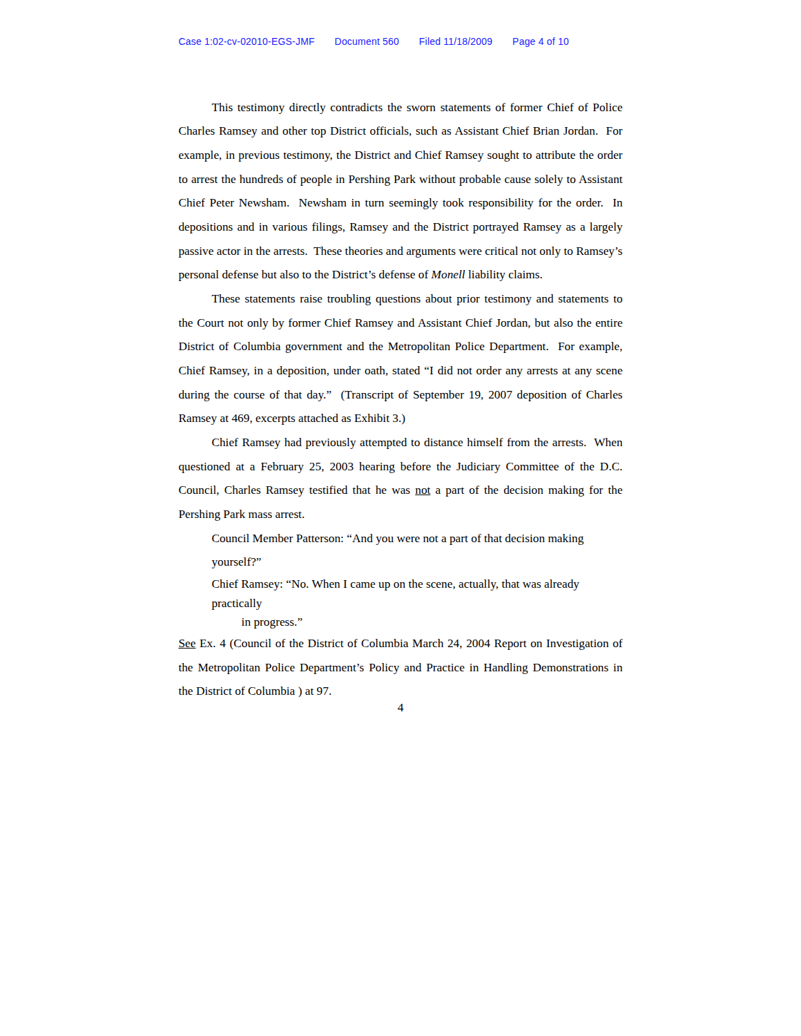Case 1:02-cv-02010-EGS-JMF Document 560 Filed 11/18/2009 Page 4 of 10
This testimony directly contradicts the sworn statements of former Chief of Police Charles Ramsey and other top District officials, such as Assistant Chief Brian Jordan. For example, in previous testimony, the District and Chief Ramsey sought to attribute the order to arrest the hundreds of people in Pershing Park without probable cause solely to Assistant Chief Peter Newsham. Newsham in turn seemingly took responsibility for the order. In depositions and in various filings, Ramsey and the District portrayed Ramsey as a largely passive actor in the arrests. These theories and arguments were critical not only to Ramsey’s personal defense but also to the District’s defense of Monell liability claims.
These statements raise troubling questions about prior testimony and statements to the Court not only by former Chief Ramsey and Assistant Chief Jordan, but also the entire District of Columbia government and the Metropolitan Police Department. For example, Chief Ramsey, in a deposition, under oath, stated “I did not order any arrests at any scene during the course of that day.” (Transcript of September 19, 2007 deposition of Charles Ramsey at 469, excerpts attached as Exhibit 3.)
Chief Ramsey had previously attempted to distance himself from the arrests. When questioned at a February 25, 2003 hearing before the Judiciary Committee of the D.C. Council, Charles Ramsey testified that he was not a part of the decision making for the Pershing Park mass arrest.
Council Member Patterson: “And you were not a part of that decision making yourself?”
Chief Ramsey: “No. When I came up on the scene, actually, that was already practicallyin progress.”
See Ex. 4 (Council of the District of Columbia March 24, 2004 Report on Investigation of the Metropolitan Police Department’s Policy and Practice in Handling Demonstrations in the District of Columbia ) at 97.
4